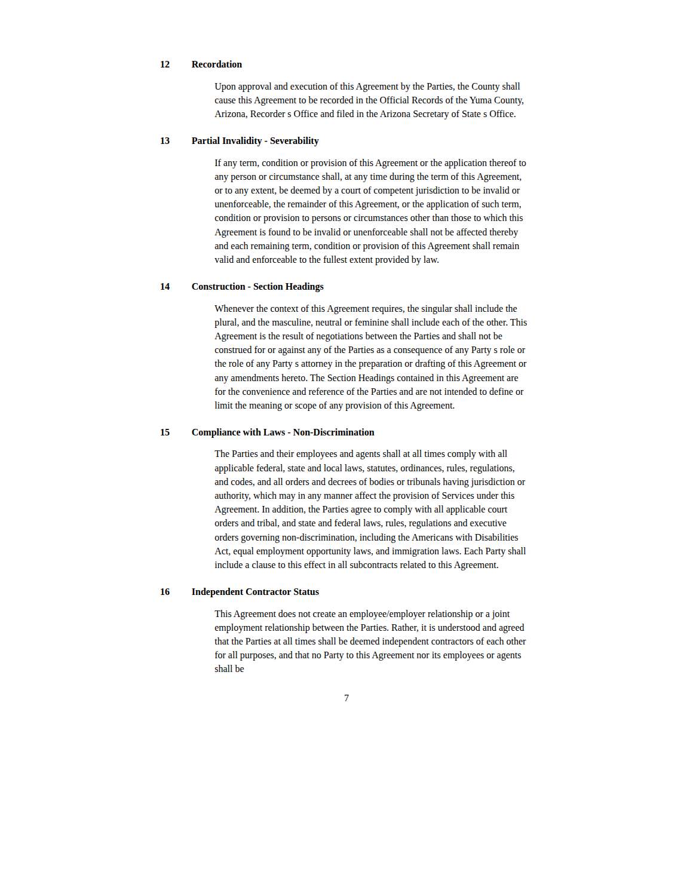12 Recordation
Upon approval and execution of this Agreement by the Parties, the County shall cause this Agreement to be recorded in the Official Records of the Yuma County, Arizona, Recorder s Office and filed in the Arizona Secretary of State s Office.
13 Partial Invalidity - Severability
If any term, condition or provision of this Agreement or the application thereof to any person or circumstance shall, at any time during the term of this Agreement, or to any extent, be deemed by a court of competent jurisdiction to be invalid or unenforceable, the remainder of this Agreement, or the application of such term, condition or provision to persons or circumstances other than those to which this Agreement is found to be invalid or unenforceable shall not be affected thereby and each remaining term, condition or provision of this Agreement shall remain valid and enforceable to the fullest extent provided by law.
14 Construction - Section Headings
Whenever the context of this Agreement requires, the singular shall include the plural, and the masculine, neutral or feminine shall include each of the other. This Agreement is the result of negotiations between the Parties and shall not be construed for or against any of the Parties as a consequence of any Party s role or the role of any Party s attorney in the preparation or drafting of this Agreement or any amendments hereto. The Section Headings contained in this Agreement are for the convenience and reference of the Parties and are not intended to define or limit the meaning or scope of any provision of this Agreement.
15 Compliance with Laws - Non-Discrimination
The Parties and their employees and agents shall at all times comply with all applicable federal, state and local laws, statutes, ordinances, rules, regulations, and codes, and all orders and decrees of bodies or tribunals having jurisdiction or authority, which may in any manner affect the provision of Services under this Agreement. In addition, the Parties agree to comply with all applicable court orders and tribal, and state and federal laws, rules, regulations and executive orders governing non-discrimination, including the Americans with Disabilities Act, equal employment opportunity laws, and immigration laws. Each Party shall include a clause to this effect in all subcontracts related to this Agreement.
16 Independent Contractor Status
This Agreement does not create an employee/employer relationship or a joint employment relationship between the Parties. Rather, it is understood and agreed that the Parties at all times shall be deemed independent contractors of each other for all purposes, and that no Party to this Agreement nor its employees or agents shall be
7